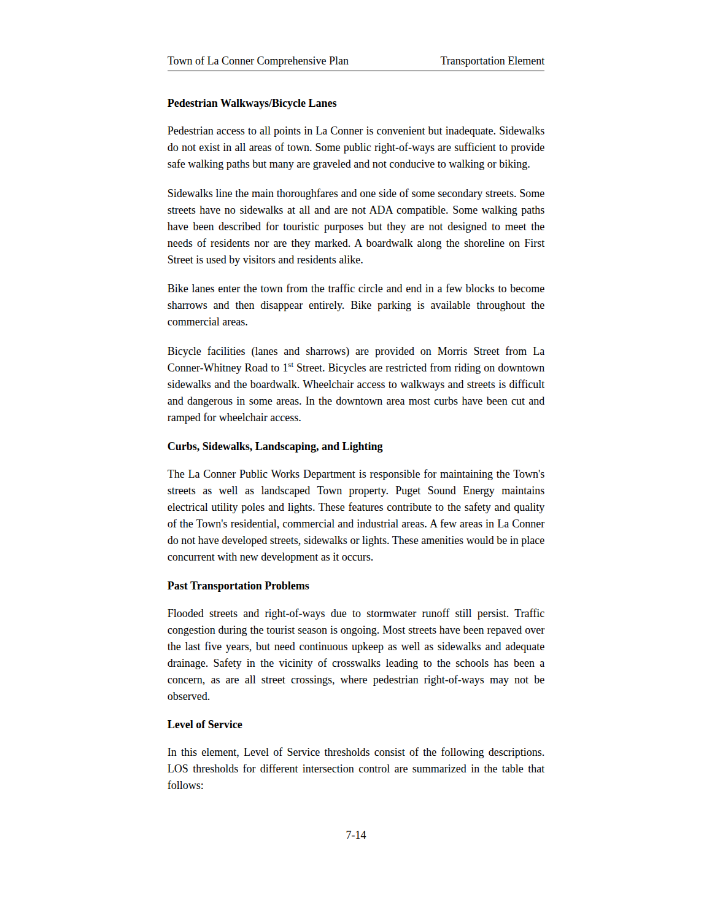Town of La Conner Comprehensive Plan Transportation Element
Pedestrian Walkways/Bicycle Lanes
Pedestrian access to all points in La Conner is convenient but inadequate. Sidewalks do not exist in all areas of town. Some public right-of-ways are sufficient to provide safe walking paths but many are graveled and not conducive to walking or biking.
Sidewalks line the main thoroughfares and one side of some secondary streets. Some streets have no sidewalks at all and are not ADA compatible. Some walking paths have been described for touristic purposes but they are not designed to meet the needs of residents nor are they marked. A boardwalk along the shoreline on First Street is used by visitors and residents alike.
Bike lanes enter the town from the traffic circle and end in a few blocks to become sharrows and then disappear entirely. Bike parking is available throughout the commercial areas.
Bicycle facilities (lanes and sharrows) are provided on Morris Street from La Conner-Whitney Road to 1st Street. Bicycles are restricted from riding on downtown sidewalks and the boardwalk. Wheelchair access to walkways and streets is difficult and dangerous in some areas. In the downtown area most curbs have been cut and ramped for wheelchair access.
Curbs, Sidewalks, Landscaping, and Lighting
The La Conner Public Works Department is responsible for maintaining the Town's streets as well as landscaped Town property. Puget Sound Energy maintains electrical utility poles and lights. These features contribute to the safety and quality of the Town's residential, commercial and industrial areas. A few areas in La Conner do not have developed streets, sidewalks or lights. These amenities would be in place concurrent with new development as it occurs.
Past Transportation Problems
Flooded streets and right-of-ways due to stormwater runoff still persist. Traffic congestion during the tourist season is ongoing. Most streets have been repaved over the last five years, but need continuous upkeep as well as sidewalks and adequate drainage. Safety in the vicinity of crosswalks leading to the schools has been a concern, as are all street crossings, where pedestrian right-of-ways may not be observed.
Level of Service
In this element, Level of Service thresholds consist of the following descriptions. LOS thresholds for different intersection control are summarized in the table that follows:
7-14